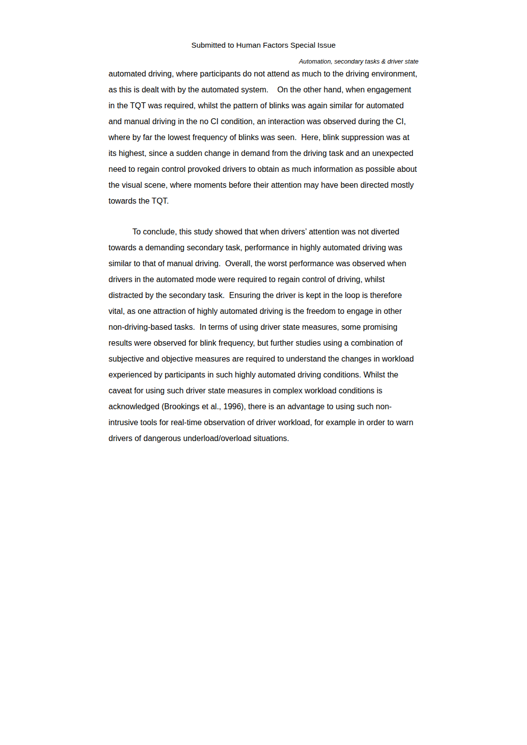Submitted to Human Factors Special Issue
Automation, secondary tasks & driver state
automated driving, where participants do not attend as much to the driving environment, as this is dealt with by the automated system. On the other hand, when engagement in the TQT was required, whilst the pattern of blinks was again similar for automated and manual driving in the no CI condition, an interaction was observed during the CI, where by far the lowest frequency of blinks was seen. Here, blink suppression was at its highest, since a sudden change in demand from the driving task and an unexpected need to regain control provoked drivers to obtain as much information as possible about the visual scene, where moments before their attention may have been directed mostly towards the TQT.
To conclude, this study showed that when drivers’ attention was not diverted towards a demanding secondary task, performance in highly automated driving was similar to that of manual driving. Overall, the worst performance was observed when drivers in the automated mode were required to regain control of driving, whilst distracted by the secondary task. Ensuring the driver is kept in the loop is therefore vital, as one attraction of highly automated driving is the freedom to engage in other non-driving-based tasks. In terms of using driver state measures, some promising results were observed for blink frequency, but further studies using a combination of subjective and objective measures are required to understand the changes in workload experienced by participants in such highly automated driving conditions. Whilst the caveat for using such driver state measures in complex workload conditions is acknowledged (Brookings et al., 1996), there is an advantage to using such non-intrusive tools for real-time observation of driver workload, for example in order to warn drivers of dangerous underload/overload situations.